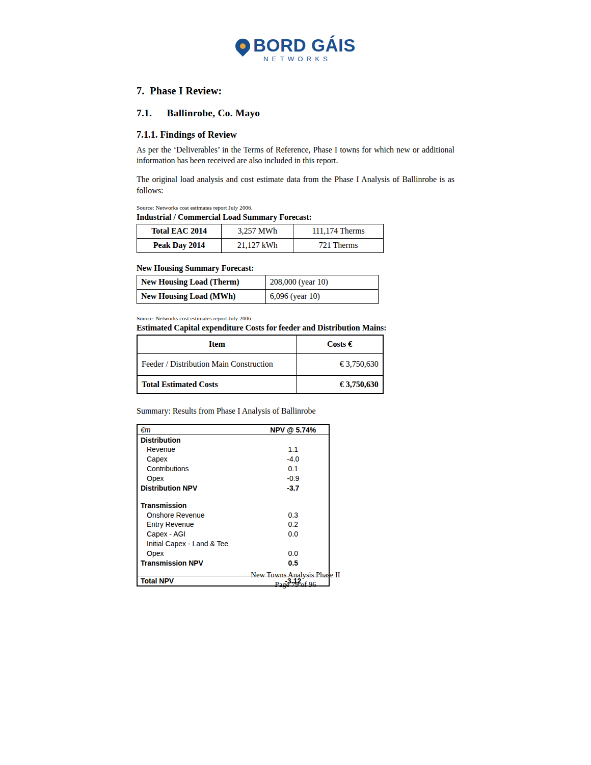BORD GÁIS
NETWORKS
7. Phase I Review:
7.1. Ballinrobe, Co. Mayo
7.1.1. Findings of Review
As per the ‘Deliverables’ in the Terms of Reference, Phase I towns for which new or additional information has been received are also included in this report.
The original load analysis and cost estimate data from the Phase I Analysis of Ballinrobe is as follows:
Source: Networks cost estimates report July 2006.
Industrial / Commercial Load Summary Forecast:
| Total EAC 2014 | 3,257 MWh | 111,174 Therms |
| Peak Day 2014 | 21,127 kWh | 721 Therms |
New Housing Summary Forecast:
| New Housing Load (Therm) | 208,000 (year 10) |
| New Housing Load (MWh) | 6,096 (year 10) |
Source: Networks cost estimates report July 2006.
Estimated Capital expenditure Costs for feeder and Distribution Mains:
| Item | Costs € |
| --- | --- |
| Feeder / Distribution Main Construction | € 3,750,630 |
| Total Estimated Costs | € 3,750,630 |
Summary: Results from Phase I Analysis of Ballinrobe
| €m | NPV @ 5.74% |
| Distribution | |
| Revenue | 1.1 |
| Capex | -4.0 |
| Contributions | 0.1 |
| Opex | -0.9 |
| Distribution NPV | -3.7 |
| Transmission | |
| Onshore Revenue | 0.3 |
| Entry Revenue | 0.2 |
| Capex - AGI | 0.0 |
| Initial Capex - Land & Tee | |
| Opex | 0.0 |
| Transmission NPV | 0.5 |
| Total NPV | -3.12 |
New Towns Analysis Phase II
Page 79 of 96